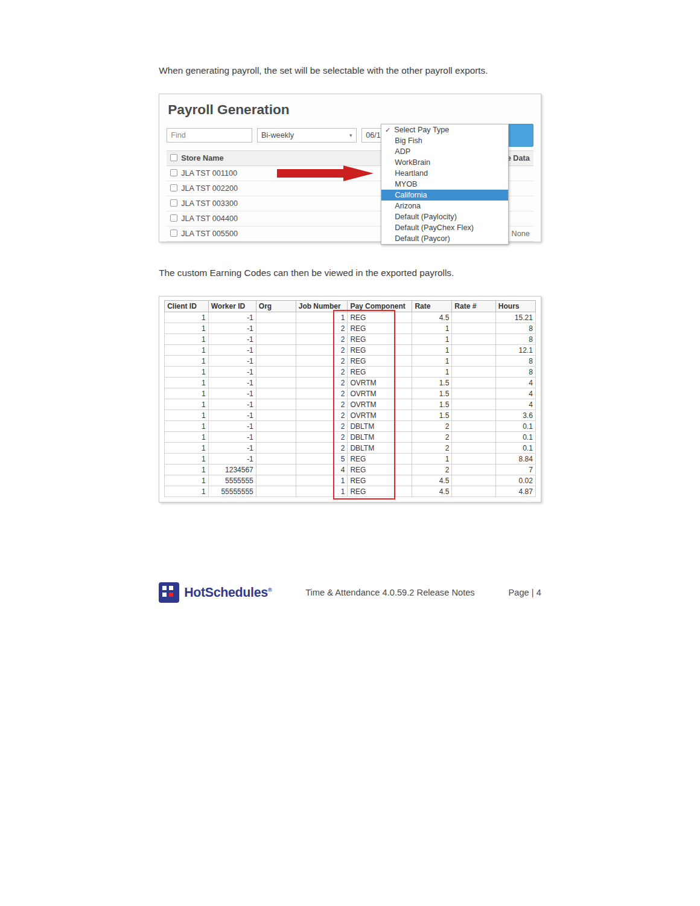When generating payroll, the set will be selectable with the other payroll exports.
Payroll Generation
Find
Bi-weekly▾
06/12/2017 - 06/25/2017▾
Generate Payroll
Select Pay Type
Big Fish
ADP
WorkBrain
Heartland
MYOB
California
Arizona
Default (Paylocity)
Default (PayChex Flex)
Default (Paycor)
| Store Name | Available Data |
| --- | --- |
| JLA TST 001100 | |
| JLA TST 002200 | |
| JLA TST 003300 | |
| JLA TST 004400 | |
| JLA TST 005500 | None |
The custom Earning Codes can then be viewed in the exported payrolls.
| Client ID | Worker ID | Org | Job Number | Pay Component | Rate | Rate # | Hours |
| --- | --- | --- | --- | --- | --- | --- | --- |
| 1 | -1 | | 1 | REG | 4.5 | | 15.21 |
| 1 | -1 | | 2 | REG | 1 | | 8 |
| 1 | -1 | | 2 | REG | 1 | | 8 |
| 1 | -1 | | 2 | REG | 1 | | 12.1 |
| 1 | -1 | | 2 | REG | 1 | | 8 |
| 1 | -1 | | 2 | REG | 1 | | 8 |
| 1 | -1 | | 2 | OVRTM | 1.5 | | 4 |
| 1 | -1 | | 2 | OVRTM | 1.5 | | 4 |
| 1 | -1 | | 2 | OVRTM | 1.5 | | 4 |
| 1 | -1 | | 2 | OVRTM | 1.5 | | 3.6 |
| 1 | -1 | | 2 | DBLTM | 2 | | 0.1 |
| 1 | -1 | | 2 | DBLTM | 2 | | 0.1 |
| 1 | -1 | | 2 | DBLTM | 2 | | 0.1 |
| 1 | -1 | | 5 | REG | 1 | | 8.84 |
| 1 | 1234567 | | 4 | REG | 2 | | 7 |
| 1 | 5555555 | | 1 | REG | 4.5 | | 0.02 |
| 1 | 55555555 | | 1 | REG | 4.5 | | 4.87 |
HotSchedules®
Time & Attendance 4.0.59.2 Release Notes
Page | 4